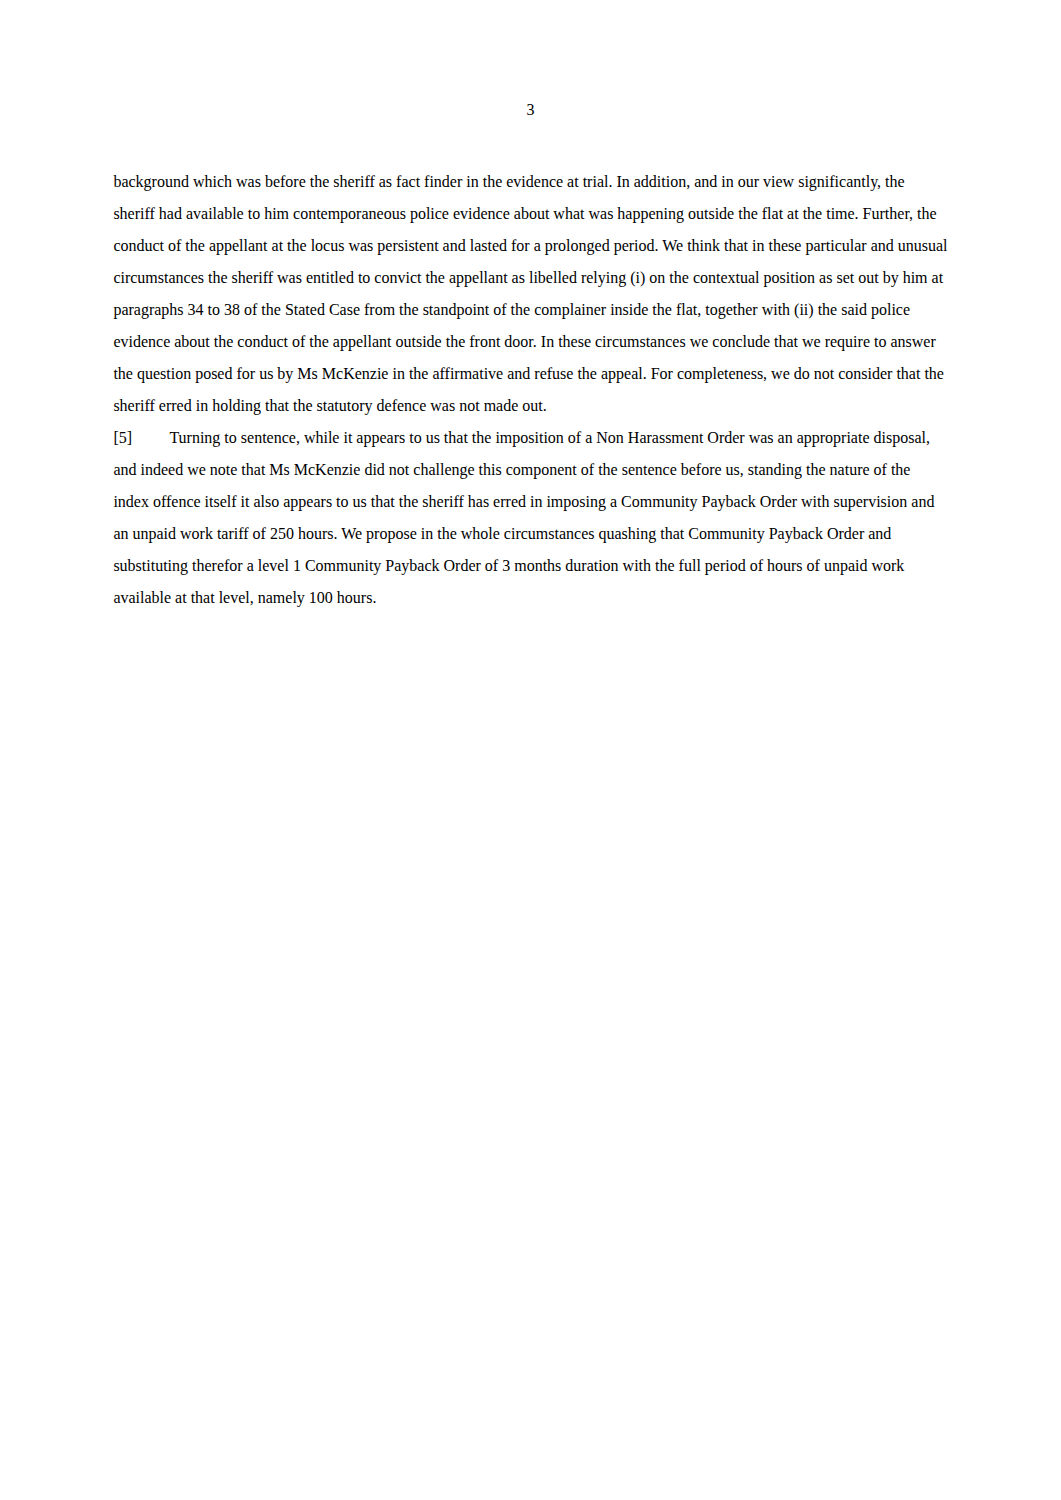3
background which was before the sheriff as fact finder in the evidence at trial. In addition, and in our view significantly, the sheriff had available to him contemporaneous police evidence about what was happening outside the flat at the time. Further, the conduct of the appellant at the locus was persistent and lasted for a prolonged period. We think that in these particular and unusual circumstances the sheriff was entitled to convict the appellant as libelled relying (i) on the contextual position as set out by him at paragraphs 34 to 38 of the Stated Case from the standpoint of the complainer inside the flat, together with (ii) the said police evidence about the conduct of the appellant outside the front door. In these circumstances we conclude that we require to answer the question posed for us by Ms McKenzie in the affirmative and refuse the appeal. For completeness, we do not consider that the sheriff erred in holding that the statutory defence was not made out.
[5] Turning to sentence, while it appears to us that the imposition of a Non Harassment Order was an appropriate disposal, and indeed we note that Ms McKenzie did not challenge this component of the sentence before us, standing the nature of the index offence itself it also appears to us that the sheriff has erred in imposing a Community Payback Order with supervision and an unpaid work tariff of 250 hours. We propose in the whole circumstances quashing that Community Payback Order and substituting therefor a level 1 Community Payback Order of 3 months duration with the full period of hours of unpaid work available at that level, namely 100 hours.